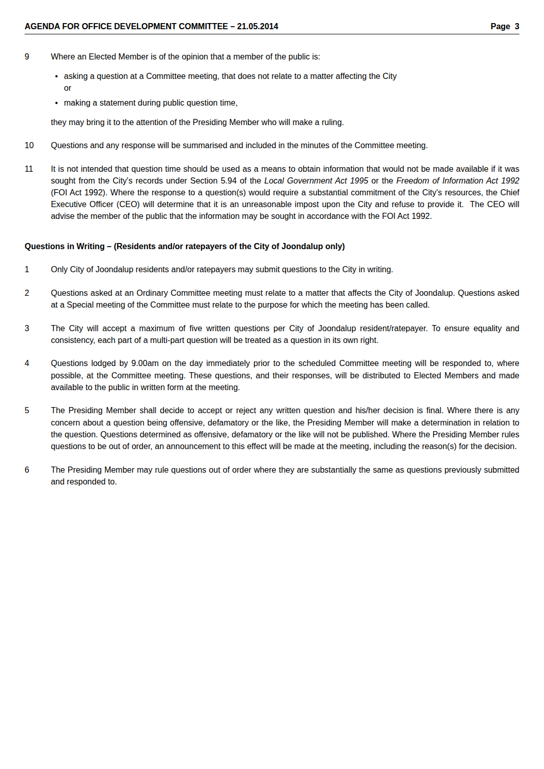AGENDA FOR OFFICE DEVELOPMENT COMMITTEE – 21.05.2014
Page 3
9
Where an Elected Member is of the opinion that a member of the public is:
asking a question at a Committee meeting, that does not relate to a matter affecting the City
or
making a statement during public question time,
they may bring it to the attention of the Presiding Member who will make a ruling.
10
Questions and any response will be summarised and included in the minutes of the Committee meeting.
11
It is not intended that question time should be used as a means to obtain information that would not be made available if it was sought from the City's records under Section 5.94 of the Local Government Act 1995 or the Freedom of Information Act 1992 (FOI Act 1992). Where the response to a question(s) would require a substantial commitment of the City's resources, the Chief Executive Officer (CEO) will determine that it is an unreasonable impost upon the City and refuse to provide it. The CEO will advise the member of the public that the information may be sought in accordance with the FOI Act 1992.
Questions in Writing – (Residents and/or ratepayers of the City of Joondalup only)
1
Only City of Joondalup residents and/or ratepayers may submit questions to the City in writing.
2
Questions asked at an Ordinary Committee meeting must relate to a matter that affects the City of Joondalup. Questions asked at a Special meeting of the Committee must relate to the purpose for which the meeting has been called.
3
The City will accept a maximum of five written questions per City of Joondalup resident/ratepayer. To ensure equality and consistency, each part of a multi-part question will be treated as a question in its own right.
4
Questions lodged by 9.00am on the day immediately prior to the scheduled Committee meeting will be responded to, where possible, at the Committee meeting. These questions, and their responses, will be distributed to Elected Members and made available to the public in written form at the meeting.
5
The Presiding Member shall decide to accept or reject any written question and his/her decision is final. Where there is any concern about a question being offensive, defamatory or the like, the Presiding Member will make a determination in relation to the question. Questions determined as offensive, defamatory or the like will not be published. Where the Presiding Member rules questions to be out of order, an announcement to this effect will be made at the meeting, including the reason(s) for the decision.
6
The Presiding Member may rule questions out of order where they are substantially the same as questions previously submitted and responded to.